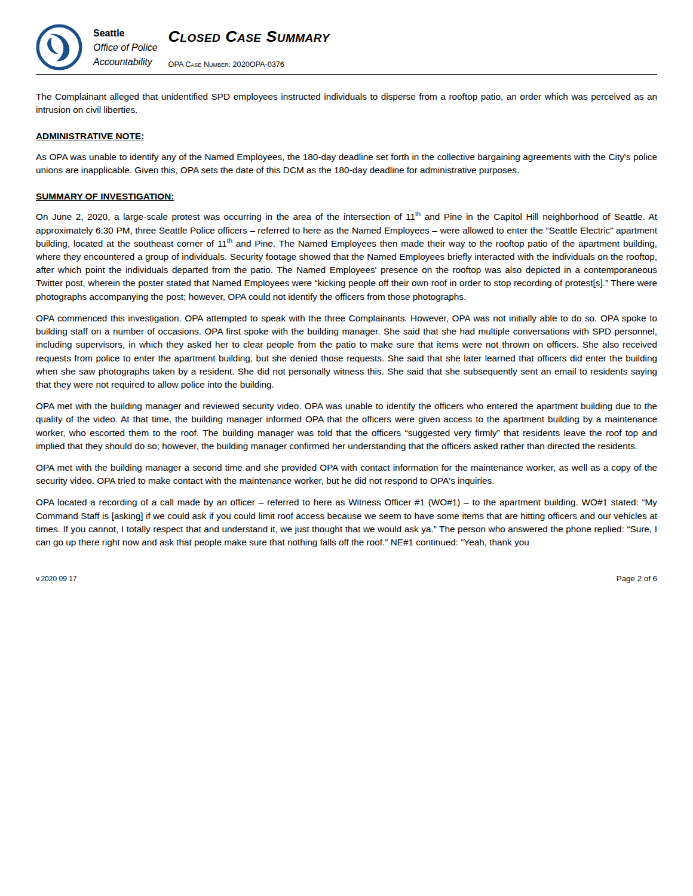Seattle
Office of Police
Accountability
Closed Case Summary
OPA Case Number: 2020OPA-0376
The Complainant alleged that unidentified SPD employees instructed individuals to disperse from a rooftop patio, an order which was perceived as an intrusion on civil liberties.
ADMINISTRATIVE NOTE:
As OPA was unable to identify any of the Named Employees, the 180-day deadline set forth in the collective bargaining agreements with the City's police unions are inapplicable. Given this, OPA sets the date of this DCM as the 180-day deadline for administrative purposes.
SUMMARY OF INVESTIGATION:
On June 2, 2020, a large-scale protest was occurring in the area of the intersection of 11th and Pine in the Capitol Hill neighborhood of Seattle. At approximately 6:30 PM, three Seattle Police officers – referred to here as the Named Employees – were allowed to enter the “Seattle Electric” apartment building, located at the southeast corner of 11th and Pine. The Named Employees then made their way to the rooftop patio of the apartment building, where they encountered a group of individuals. Security footage showed that the Named Employees briefly interacted with the individuals on the rooftop, after which point the individuals departed from the patio. The Named Employees' presence on the rooftop was also depicted in a contemporaneous Twitter post, wherein the poster stated that Named Employees were “kicking people off their own roof in order to stop recording of protest[s].” There were photographs accompanying the post; however, OPA could not identify the officers from those photographs.
OPA commenced this investigation. OPA attempted to speak with the three Complainants. However, OPA was not initially able to do so. OPA spoke to building staff on a number of occasions. OPA first spoke with the building manager. She said that she had multiple conversations with SPD personnel, including supervisors, in which they asked her to clear people from the patio to make sure that items were not thrown on officers. She also received requests from police to enter the apartment building, but she denied those requests. She said that she later learned that officers did enter the building when she saw photographs taken by a resident. She did not personally witness this. She said that she subsequently sent an email to residents saying that they were not required to allow police into the building.
OPA met with the building manager and reviewed security video. OPA was unable to identify the officers who entered the apartment building due to the quality of the video. At that time, the building manager informed OPA that the officers were given access to the apartment building by a maintenance worker, who escorted them to the roof. The building manager was told that the officers “suggested very firmly” that residents leave the roof top and implied that they should do so; however, the building manager confirmed her understanding that the officers asked rather than directed the residents.
OPA met with the building manager a second time and she provided OPA with contact information for the maintenance worker, as well as a copy of the security video. OPA tried to make contact with the maintenance worker, but he did not respond to OPA's inquiries.
OPA located a recording of a call made by an officer – referred to here as Witness Officer #1 (WO#1) – to the apartment building. WO#1 stated: “My Command Staff is [asking] if we could ask if you could limit roof access because we seem to have some items that are hitting officers and our vehicles at times. If you cannot, I totally respect that and understand it, we just thought that we would ask ya.” The person who answered the phone replied: “Sure, I can go up there right now and ask that people make sure that nothing falls off the roof.” NE#1 continued: “Yeah, thank you
v.2020 09 17
Page 2 of 6